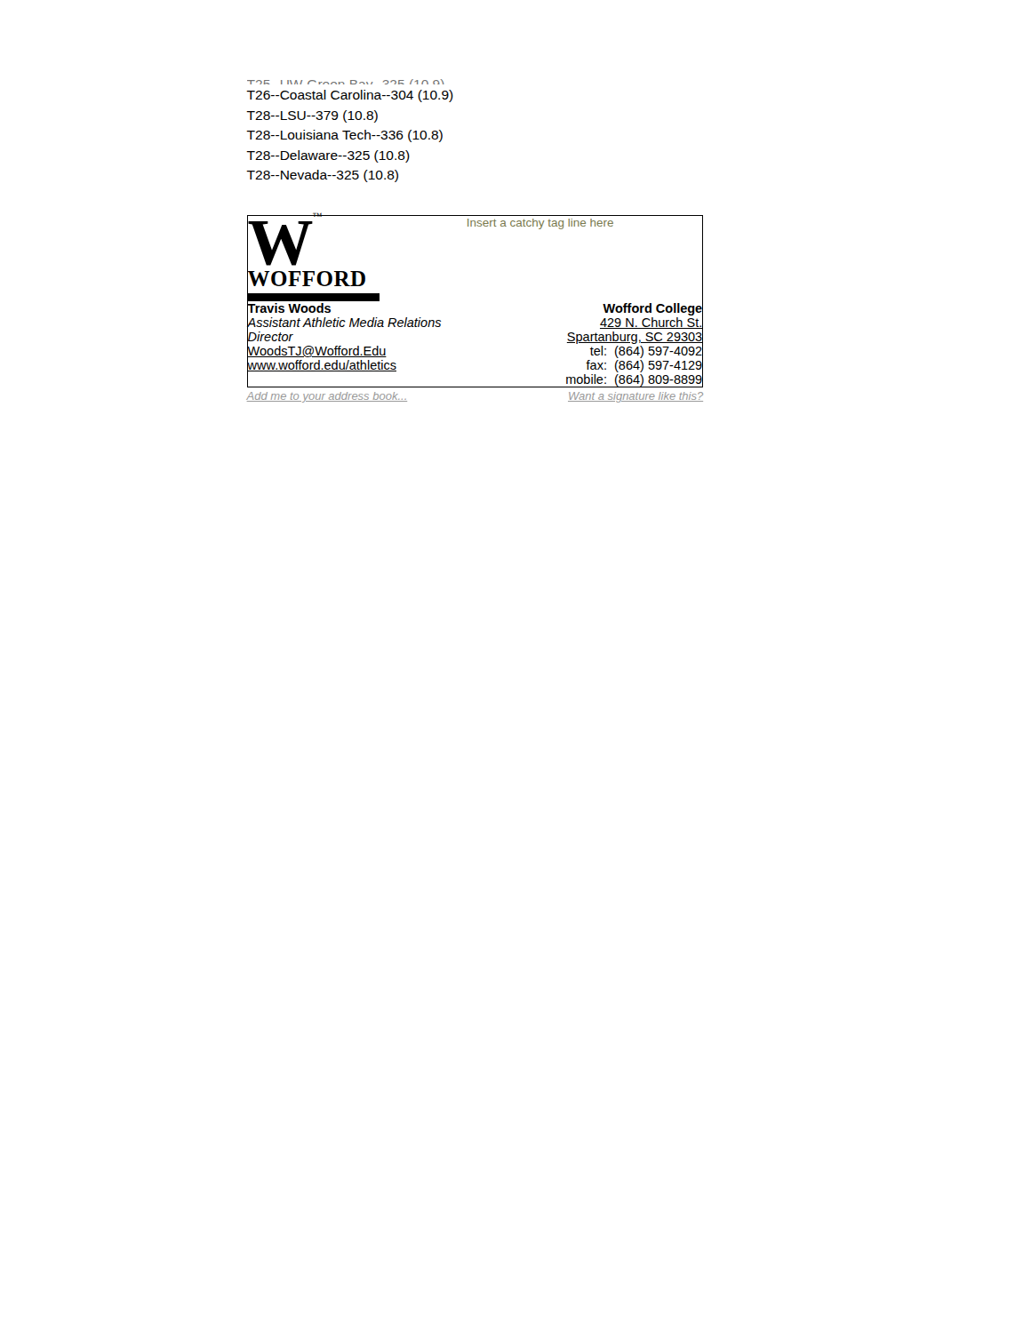T25--UW-Green Bay--325 (10.9)
T26--Coastal Carolina--304 (10.9)
T28--LSU--379 (10.8)
T28--Louisiana Tech--336 (10.8)
T28--Delaware--325 (10.8)
T28--Nevada--325 (10.8)
| W ™ WOFFORD | Insert a catchy tag line here |
| Travis Woods Assistant Athletic Media Relations Director | Wofford College 429 N. Church St. Spartanburg, SC 29303 |
| WoodsTJ@Wofford.Edu www.wofford.edu/athletics | tel: (864) 597-4092 fax: (864) 597-4129 mobile: (864) 809-8899 |
Add me to your address book...
Want a signature like this?